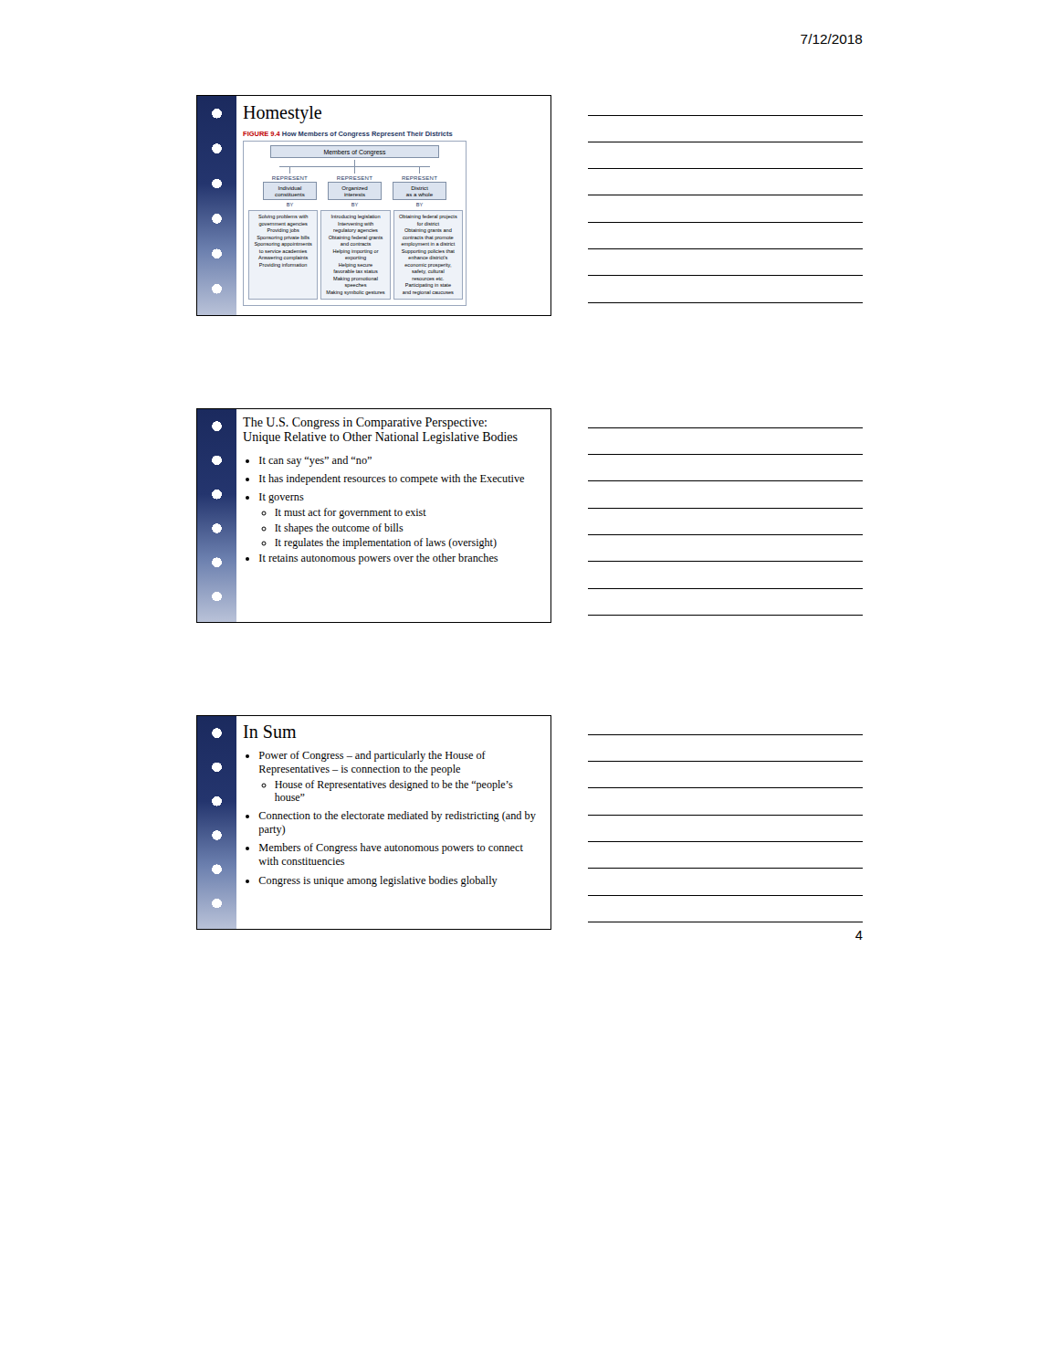7/12/2018
Homestyle
FIGURE 9.4 How Members of Congress Represent Their Districts
Members of Congress
REPRESENT
Individual
constituents
BY
REPRESENT
Organized
interests
BY
REPRESENT
District
as a whole
BY
Solving problems with
government agencies
Providing jobs
Sponsoring private bills
Sponsoring appointments
to service academies
Answering complaints
Providing information
Introducing legislation
Intervening with
regulatory agencies
Obtaining federal grants
and contracts
Helping importing or
exporting
Helping secure
favorable tax status
Making promotional speeches
Making symbolic gestures
Obtaining federal projects
for district
Obtaining grants and
contracts that promote
employment in a district
Supporting policies that
enhance district's
economic prosperity,
safety, cultural
resources etc.
Participating in state
and regional caucuses
The U.S. Congress in Comparative Perspective:
Unique Relative to Other National Legislative Bodies
It can say “yes” and “no”
It has independent resources to compete with the Executive
It governs
It must act for government to exist
It shapes the outcome of bills
It regulates the implementation of laws (oversight)
It retains autonomous powers over the other branches
In Sum
Power of Congress – and particularly the House of Representatives – is connection to the people
House of Representatives designed to be the “people’s house”
Connection to the electorate mediated by redistricting (and by party)
Members of Congress have autonomous powers to connect with constituencies
Congress is unique among legislative bodies globally
4